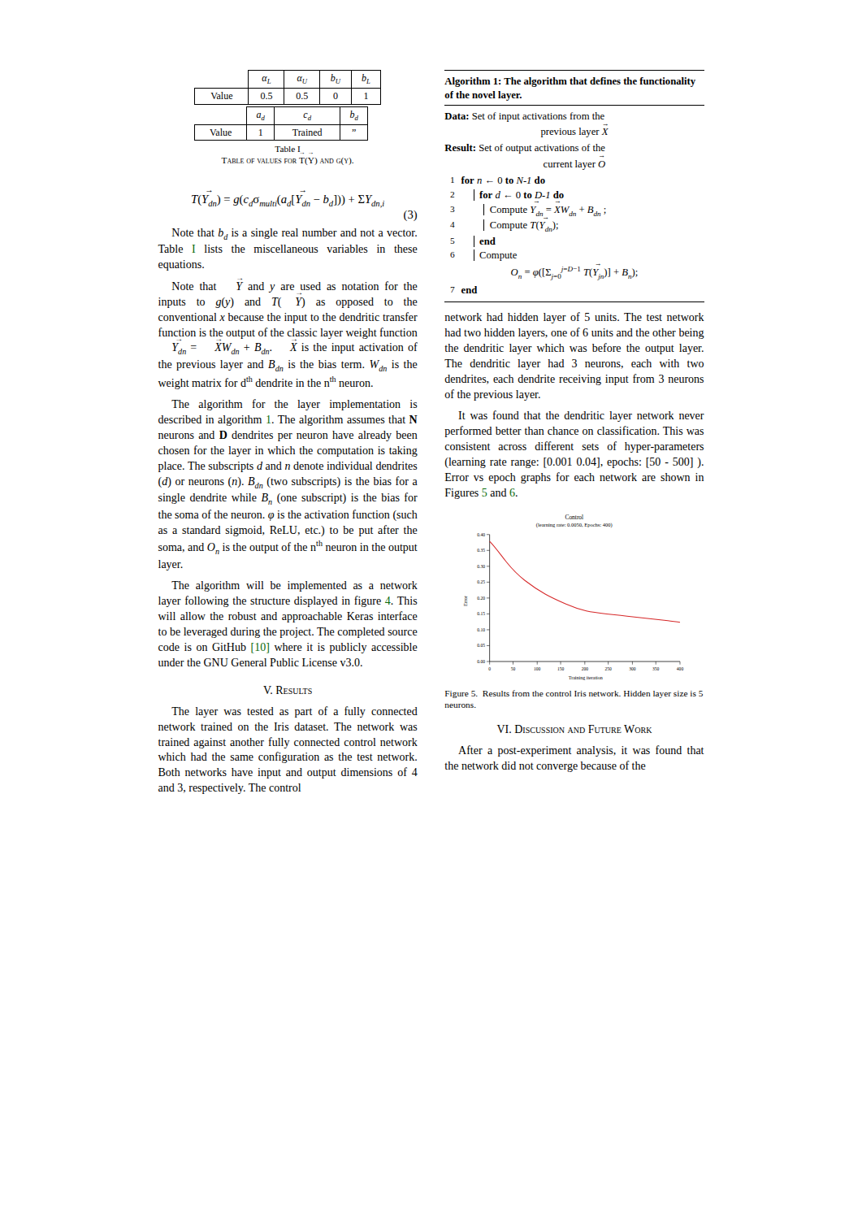| | α L | α U | b U | b L |
| Value | 0.5 | 0.5 | 0 | 1 |
| | a d | c d | b d | |
| Value | 1 | Trained | ” | |
Table I Table of values for T(Y) and g(y).
T(Ydn) = g(cdσmulti(ad[Ydn − bd])) + ΣYdn,i (3)
Note that bd is a single real number and not a vector. Table I lists the miscellaneous variables in these equations.
Note that Y and y are used as notation for the inputs to g(y) and T(Y) as opposed to the conventional x because the input to the dendritic transfer function is the output of the classic layer weight function Ydn = XWdn + Bdn. X is the input activation of the previous layer and Bdn is the bias term. Wdn is the weight matrix for dth dendrite in the nth neuron.
The algorithm for the layer implementation is described in algorithm 1. The algorithm assumes that N neurons and D dendrites per neuron have already been chosen for the layer in which the computation is taking place. The subscripts d and n denote individual dendrites (d) or neurons (n). Bdn (two subscripts) is the bias for a single dendrite while Bn (one subscript) is the bias for the soma of the neuron. φ is the activation function (such as a standard sigmoid, ReLU, etc.) to be put after the soma, and On is the output of the nth neuron in the output layer.
The algorithm will be implemented as a network layer following the structure displayed in figure 4. This will allow the robust and approachable Keras interface to be leveraged during the project. The completed source code is on GitHub [10] where it is publicly accessible under the GNU General Public License v3.0.
V. Results
The layer was tested as part of a fully connected network trained on the Iris dataset. The network was trained against another fully connected control network which had the same configuration as the test network. Both networks have input and output dimensions of 4 and 3, respectively. The control
Algorithm 1: The algorithm that defines the functionality of the novel layer.
Data: Set of input activations from the
previous layer X
Result: Set of output activations of the
current layer O
for n ← 0 to N-1 do
for d ← 0 to D-1 do
Compute Ydn = XWdn + Bdn ;
Compute T(Ydn);
end
Compute
On = φ([Σj=0j=D−1 T(Yjn)] + Bn);
end
network had hidden layer of 5 units. The test network had two hidden layers, one of 6 units and the other being the dendritic layer which was before the output layer. The dendritic layer had 3 neurons, each with two dendrites, each dendrite receiving input from 3 neurons of the previous layer.
It was found that the dendritic layer network never performed better than chance on classification. This was consistent across different sets of hyper-parameters (learning rate range: [0.001 0.04], epochs: [50 - 500] ). Error vs epoch graphs for each network are shown in Figures 5 and 6.
Control (learning rate: 0.0050, Epochs: 400) 0.00 0.05 0.10 0.15 0.20 0.25 0.30 0.35 0.40 0 50 100 150 200 250 300 350 400 Training iteration Error
Figure 5. Results from the control Iris network. Hidden layer size is 5 neurons.
VI. Discussion and Future Work
After a post-experiment analysis, it was found that the network did not converge because of the